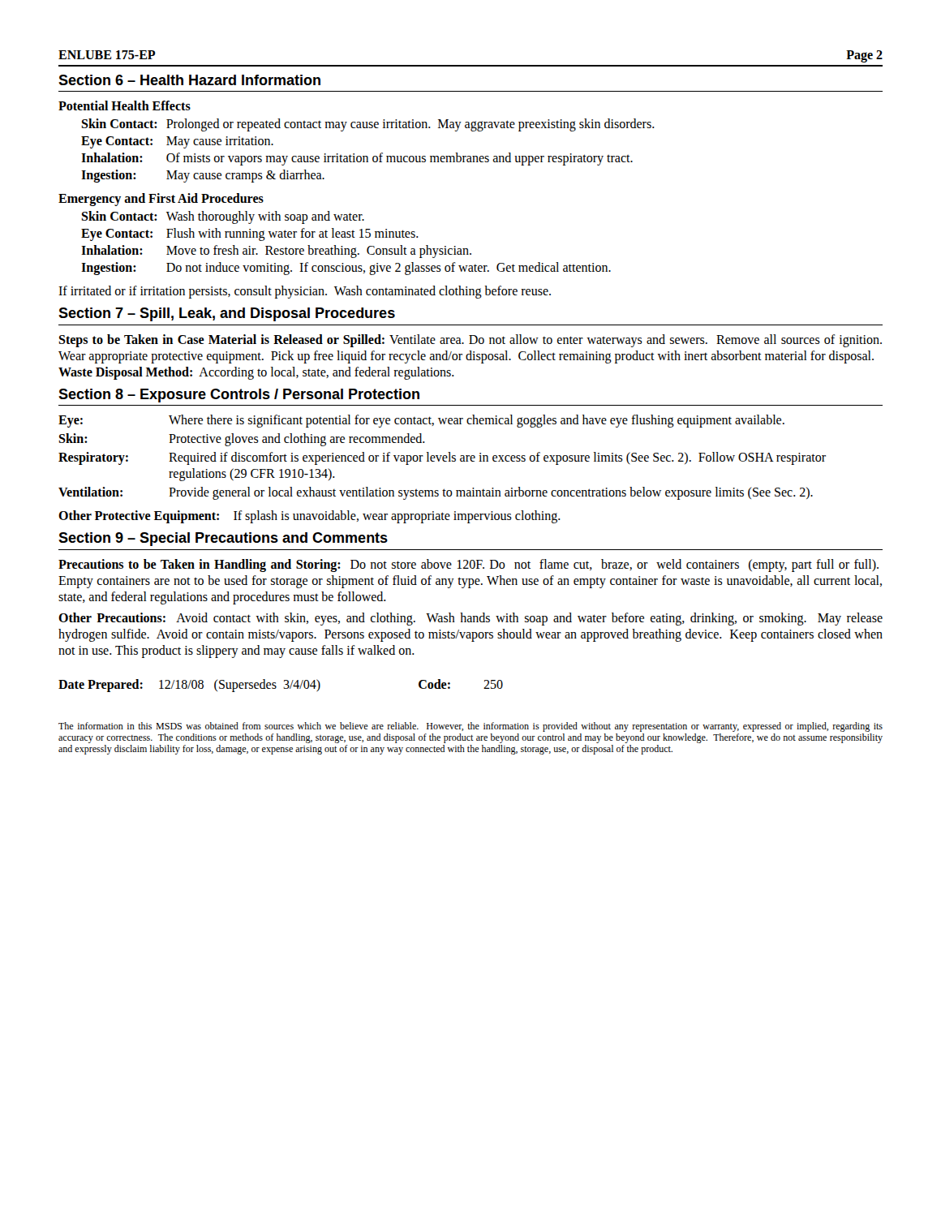ENLUBE 175-EP Page 2
Section 6 – Health Hazard Information
Potential Health Effects
| Skin Contact: | Prolonged or repeated contact may cause irritation. May aggravate preexisting skin disorders. |
| Eye Contact: | May cause irritation. |
| Inhalation: | Of mists or vapors may cause irritation of mucous membranes and upper respiratory tract. |
| Ingestion: | May cause cramps & diarrhea. |
Emergency and First Aid Procedures
| Skin Contact: | Wash thoroughly with soap and water. |
| Eye Contact: | Flush with running water for at least 15 minutes. |
| Inhalation: | Move to fresh air. Restore breathing. Consult a physician. |
| Ingestion: | Do not induce vomiting. If conscious, give 2 glasses of water. Get medical attention. |
If irritated or if irritation persists, consult physician. Wash contaminated clothing before reuse.
Section 7 – Spill, Leak, and Disposal Procedures
Steps to be Taken in Case Material is Released or Spilled: Ventilate area. Do not allow to enter waterways and sewers. Remove all sources of ignition. Wear appropriate protective equipment. Pick up free liquid for recycle and/or disposal. Collect remaining product with inert absorbent material for disposal.
Waste Disposal Method: According to local, state, and federal regulations.
Section 8 – Exposure Controls / Personal Protection
| Eye: | Where there is significant potential for eye contact, wear chemical goggles and have eye flushing equipment available. |
| Skin: | Protective gloves and clothing are recommended. |
| Respiratory: | Required if discomfort is experienced or if vapor levels are in excess of exposure limits (See Sec. 2). Follow OSHA respirator regulations (29 CFR 1910-134). |
| Ventilation: | Provide general or local exhaust ventilation systems to maintain airborne concentrations below exposure limits (See Sec. 2). |
Other Protective Equipment: If splash is unavoidable, wear appropriate impervious clothing.
Section 9 – Special Precautions and Comments
Precautions to be Taken in Handling and Storing: Do not store above 120F. Do not flame cut, braze, or weld containers (empty, part full or full). Empty containers are not to be used for storage or shipment of fluid of any type. When use of an empty container for waste is unavoidable, all current local, state, and federal regulations and procedures must be followed.
Other Precautions: Avoid contact with skin, eyes, and clothing. Wash hands with soap and water before eating, drinking, or smoking. May release hydrogen sulfide. Avoid or contain mists/vapors. Persons exposed to mists/vapors should wear an approved breathing device. Keep containers closed when not in use. This product is slippery and may cause falls if walked on.
Date Prepared: 12/18/08 (Supersedes 3/4/04) Code: 250
The information in this MSDS was obtained from sources which we believe are reliable. However, the information is provided without any representation or warranty, expressed or implied, regarding its accuracy or correctness. The conditions or methods of handling, storage, use, and disposal of the product are beyond our control and may be beyond our knowledge. Therefore, we do not assume responsibility and expressly disclaim liability for loss, damage, or expense arising out of or in any way connected with the handling, storage, use, or disposal of the product.